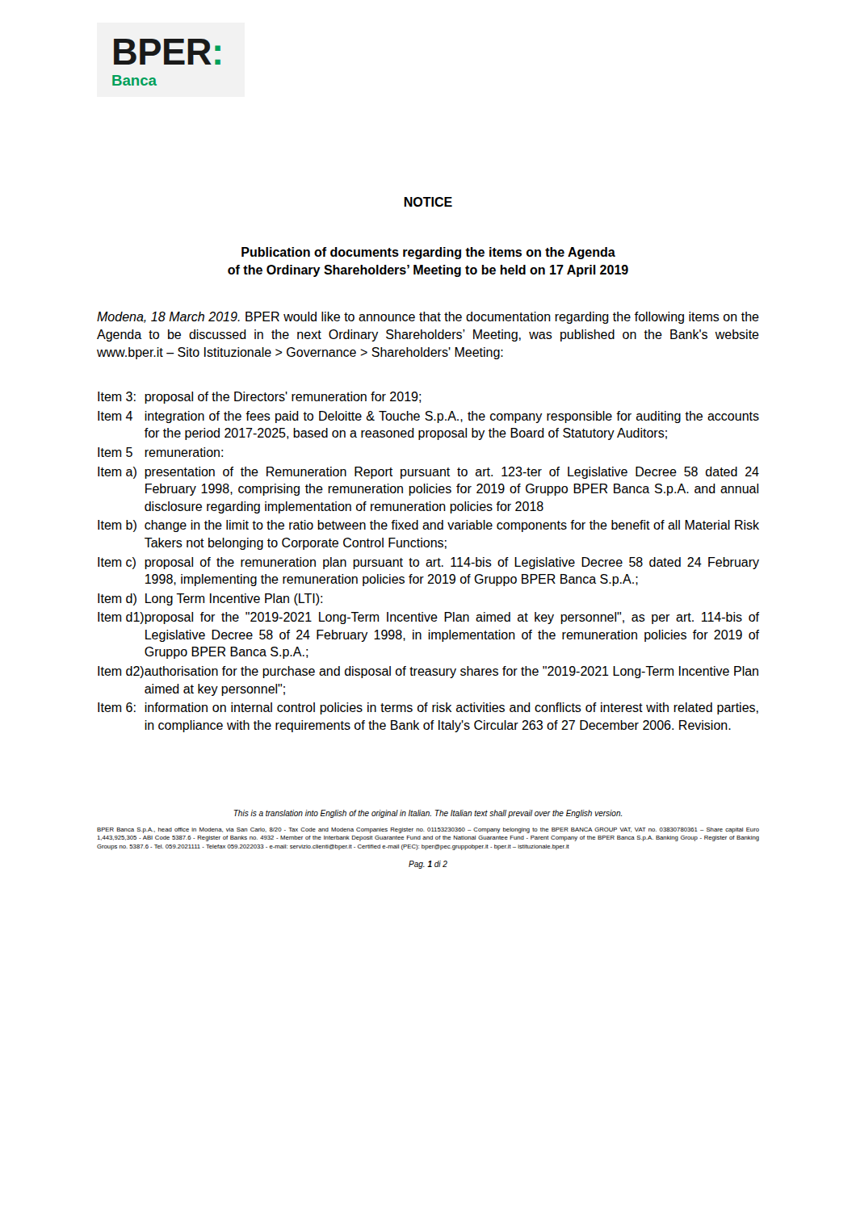BPER: Banca
NOTICE
Publication of documents regarding the items on the Agenda
of the Ordinary Shareholders’ Meeting to be held on 17 April 2019
Modena, 18 March 2019. BPER would like to announce that the documentation regarding the following items on the Agenda to be discussed in the next Ordinary Shareholders’ Meeting, was published on the Bank's website www.bper.it – Sito Istituzionale > Governance > Shareholders' Meeting:
| Item 3: | proposal of the Directors' remuneration for 2019; |
| Item 4 | integration of the fees paid to Deloitte & Touche S.p.A., the company responsible for auditing the accounts for the period 2017-2025, based on a reasoned proposal by the Board of Statutory Auditors; |
| Item 5 | remuneration: |
| Item a) | presentation of the Remuneration Report pursuant to art. 123-ter of Legislative Decree 58 dated 24 February 1998, comprising the remuneration policies for 2019 of Gruppo BPER Banca S.p.A. and annual disclosure regarding implementation of remuneration policies for 2018 |
| Item b) | change in the limit to the ratio between the fixed and variable components for the benefit of all Material Risk Takers not belonging to Corporate Control Functions; |
| Item c) | proposal of the remuneration plan pursuant to art. 114-bis of Legislative Decree 58 dated 24 February 1998, implementing the remuneration policies for 2019 of Gruppo BPER Banca S.p.A.; |
| Item d) | Long Term Incentive Plan (LTI): |
| Item d1) | proposal for the "2019-2021 Long-Term Incentive Plan aimed at key personnel", as per art. 114-bis of Legislative Decree 58 of 24 February 1998, in implementation of the remuneration policies for 2019 of Gruppo BPER Banca S.p.A.; |
| Item d2) | authorisation for the purchase and disposal of treasury shares for the "2019-2021 Long-Term Incentive Plan aimed at key personnel"; |
| Item 6: | information on internal control policies in terms of risk activities and conflicts of interest with related parties, in compliance with the requirements of the Bank of Italy's Circular 263 of 27 December 2006. Revision. |
This is a translation into English of the original in Italian. The Italian text shall prevail over the English version.
BPER Banca S.p.A., head office in Modena, via San Carlo, 8/20 - Tax Code and Modena Companies Register no. 01153230360 – Company belonging to the BPER BANCA GROUP VAT, VAT no. 03830780361 – Share capital Euro 1,443,925,305 - ABI Code 5387.6 - Register of Banks no. 4932 - Member of the Interbank Deposit Guarantee Fund and of the National Guarantee Fund - Parent Company of the BPER Banca S.p.A. Banking Group - Register of Banking Groups no. 5387.6 - Tel. 059.2021111 - Telefax 059.2022033 - e-mail: servizio.clienti@bper.it - Certified e-mail (PEC): bper@pec.gruppobper.it - bper.it – istituzionale.bper.it
Pag. 1 di 2